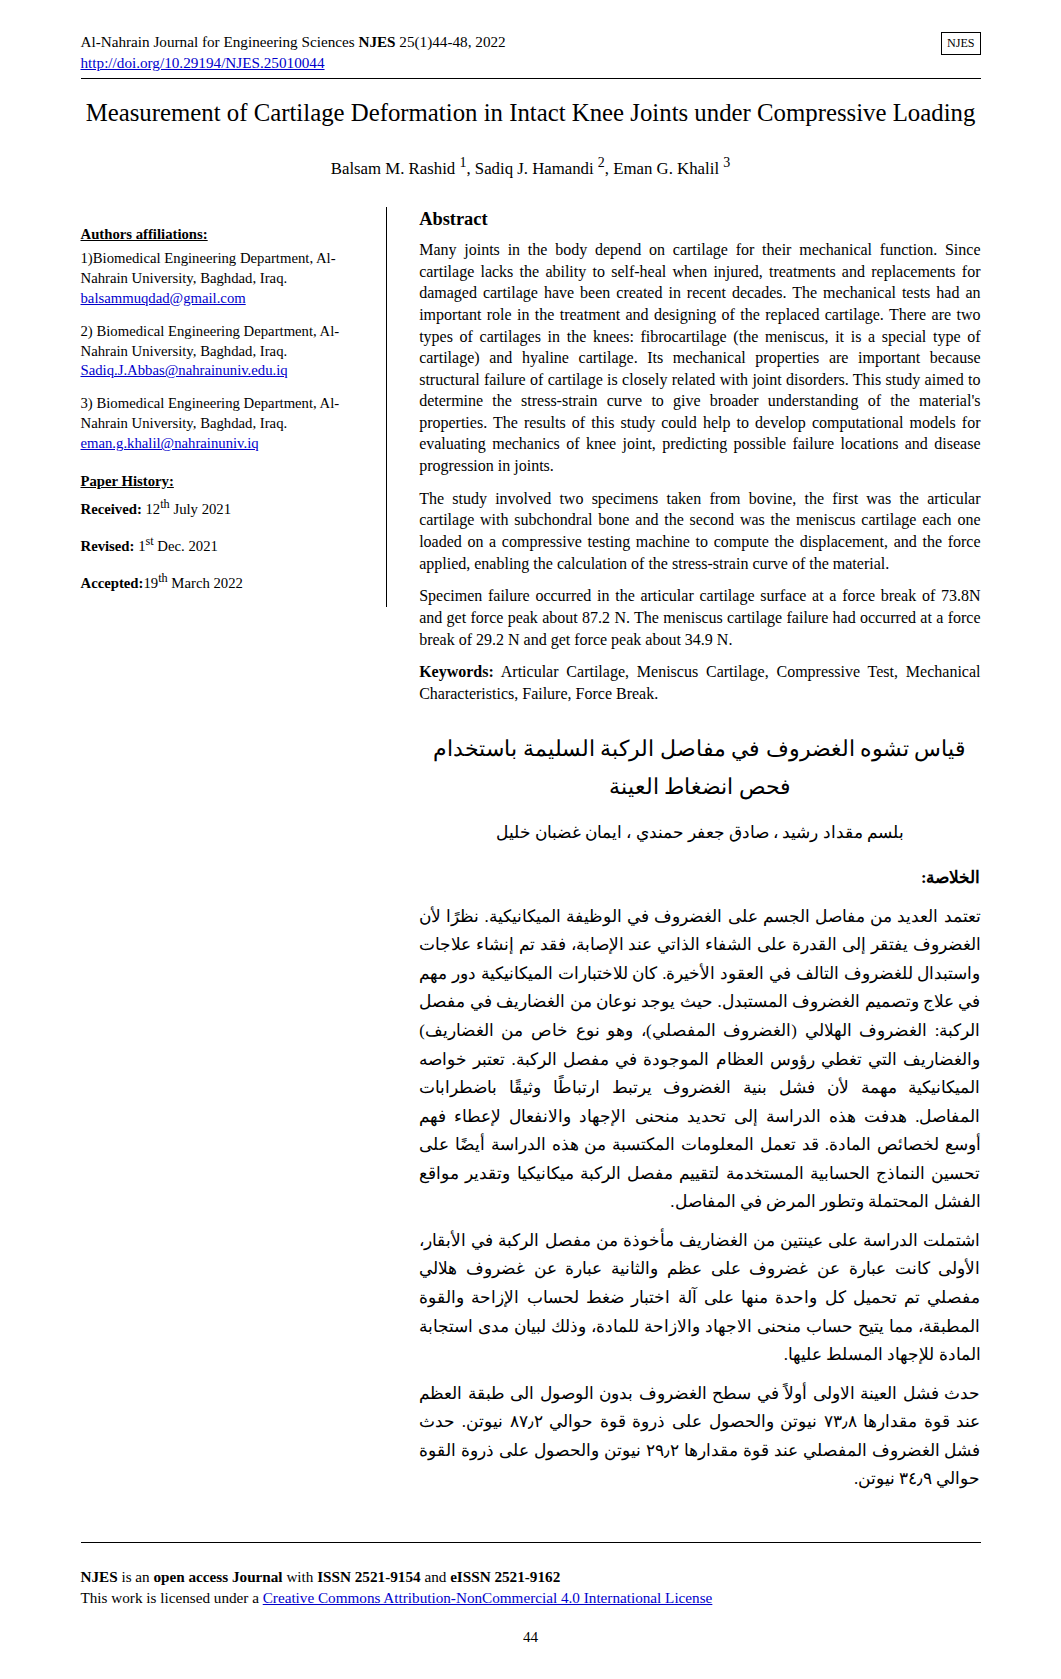NJES Al-Nahrain Journal for Engineering Sciences NJES 25(1)44-48, 2022
http://doi.org/10.29194/NJES.25010044
Measurement of Cartilage Deformation in Intact Knee Joints under Compressive Loading
Balsam M. Rashid 1, Sadiq J. Hamandi 2, Eman G. Khalil 3
Authors affiliations:
1)Biomedical Engineering Department, Al-Nahrain University, Baghdad, Iraq.
balsammuqdad@gmail.com
2) Biomedical Engineering Department, Al-Nahrain University, Baghdad, Iraq.
Sadiq.J.Abbas@nahrainuniv.edu.iq
3) Biomedical Engineering Department, Al-Nahrain University, Baghdad, Iraq.
eman.g.khalil@nahrainuniv.iq
Paper History:
Received: 12th July 2021
Revised: 1st Dec. 2021
Accepted: 19th March 2022
Abstract
Many joints in the body depend on cartilage for their mechanical function. Since cartilage lacks the ability to self-heal when injured, treatments and replacements for damaged cartilage have been created in recent decades. The mechanical tests had an important role in the treatment and designing of the replaced cartilage. There are two types of cartilages in the knees: fibrocartilage (the meniscus, it is a special type of cartilage) and hyaline cartilage. Its mechanical properties are important because structural failure of cartilage is closely related with joint disorders. This study aimed to determine the stress-strain curve to give broader understanding of the material's properties. The results of this study could help to develop computational models for evaluating mechanics of knee joint, predicting possible failure locations and disease progression in joints.
The study involved two specimens taken from bovine, the first was the articular cartilage with subchondral bone and the second was the meniscus cartilage each one loaded on a compressive testing machine to compute the displacement, and the force applied, enabling the calculation of the stress-strain curve of the material.
Specimen failure occurred in the articular cartilage surface at a force break of 73.8N and get force peak about 87.2 N. The meniscus cartilage failure had occurred at a force break of 29.2 N and get force peak about 34.9 N.
Keywords: Articular Cartilage, Meniscus Cartilage, Compressive Test, Mechanical Characteristics, Failure, Force Break.
قياس تشوه الغضروف في مفاصل الركبة السليمة باستخدام فحص انضغاط العينة
بلسم مقداد رشيد ، صادق جعفر حمندي ، ايمان غضبان خليل
الخلاصة:
تعتمد العديد من مفاصل الجسم على الغضروف في الوظيفة الميكانيكية. نظرًا لأن الغضروف يفتقر إلى القدرة على الشفاء الذاتي عند الإصابة، فقد تم إنشاء علاجات واستبدال للغضروف التالف في العقود الأخيرة. كان للاختبارات الميكانيكية دور مهم في علاج وتصميم الغضروف المستبدل. حيث يوجد نوعان من الغضاريف في مفصل الركبة: الغضروف الهلالي (الغضروف المفصلي)، وهو نوع خاص من الغضاريف) والغضاريف التي تغطي رؤوس العظام الموجودة في مفصل الركبة. تعتبر خواصه الميكانيكية مهمة لأن فشل بنية الغضروف يرتبط ارتباطًا وثيقًا باضطرابات المفاصل. هدفت هذه الدراسة إلى تحديد منحنى الإجهاد والانفعال لإعطاء فهم أوسع لخصائص المادة. قد تعمل المعلومات المكتسبة من هذه الدراسة أيضًا على تحسين النماذج الحسابية المستخدمة لتقييم مفصل الركبة ميكانيكيا وتقدير مواقع الفشل المحتملة وتطور المرض في المفاصل.
اشتملت الدراسة على عينتين من الغضاريف مأخوذة من مفصل الركبة في الأبقار، الأولى كانت عبارة عن غضروف على عظم والثانية عبارة عن غضروف هلالي مفصلي تم تحميل كل واحدة منها على آلة اختبار ضغط لحساب الإزاحة والقوة المطبقة، مما يتيح حساب منحنى الاجهاد والازاحة للمادة، وذلك لبيان مدى استجابة المادة للإجهاد المسلط عليها.
حدث فشل العينة الاولى أولاً في سطح الغضروف بدون الوصول الى طبقة العظم عند قوة مقدارها ٧٣٫٨ نيوتن والحصول على ذروة قوة حوالي ٨٧٫٢ نيوتن. حدث فشل الغضروف المفصلي عند قوة مقدارها ٢٩٫٢ نيوتن والحصول على ذروة القوة حوالي ٣٤٫٩ نيوتن.
NJES is an open access Journal with ISSN 2521-9154 and eISSN 2521-9162
This work is licensed under a Creative Commons Attribution-NonCommercial 4.0 International License
44